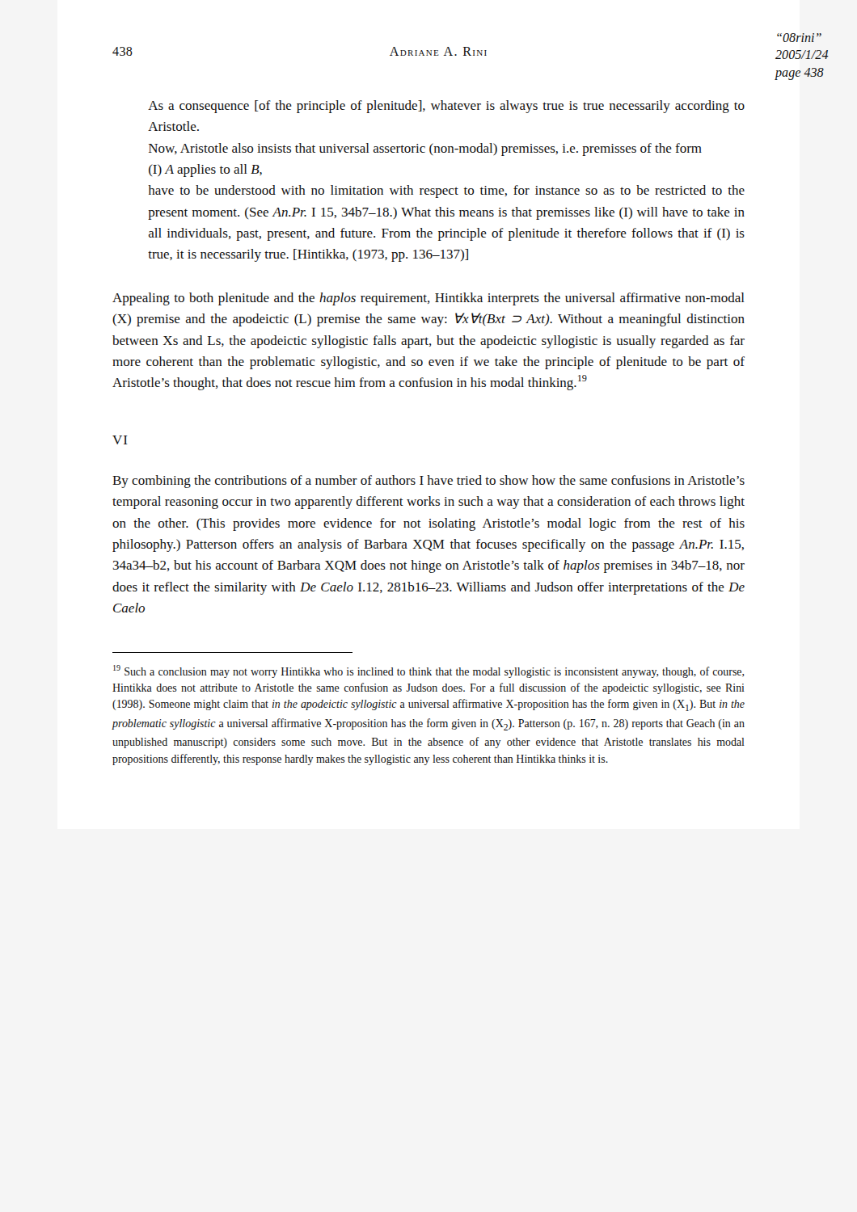“08rini” 2005/1/24 page 438
438 Adriane A. Rini
As a consequence [of the principle of plenitude], whatever is always true is true necessarily according to Aristotle.
Now, Aristotle also insists that universal assertoric (non-modal) premisses, i.e. premisses of the form
(I) A applies to all B,
have to be understood with no limitation with respect to time, for instance so as to be restricted to the present moment. (See An.Pr. I 15, 34b7–18.) What this means is that premisses like (I) will have to take in all individuals, past, present, and future. From the principle of plenitude it therefore follows that if (I) is true, it is necessarily true. [Hintikka, (1973, pp. 136–137)]
Appealing to both plenitude and the haplos requirement, Hintikka interprets the universal affirmative non-modal (X) premise and the apodeictic (L) premise the same way: ∀x∀t(Bxt ⊃ Axt). Without a meaningful distinction between Xs and Ls, the apodeictic syllogistic falls apart, but the apodeictic syllogistic is usually regarded as far more coherent than the problematic syllogistic, and so even if we take the principle of plenitude to be part of Aristotle’s thought, that does not rescue him from a confusion in his modal thinking.19
VI
By combining the contributions of a number of authors I have tried to show how the same confusions in Aristotle’s temporal reasoning occur in two apparently different works in such a way that a consideration of each throws light on the other. (This provides more evidence for not isolating Aristotle’s modal logic from the rest of his philosophy.) Patterson offers an analysis of Barbara XQM that focuses specifically on the passage An.Pr. I.15, 34a34–b2, but his account of Barbara XQM does not hinge on Aristotle’s talk of haplos premises in 34b7–18, nor does it reflect the similarity with De Caelo I.12, 281b16–23. Williams and Judson offer interpretations of the De Caelo
19 Such a conclusion may not worry Hintikka who is inclined to think that the modal syllogistic is inconsistent anyway, though, of course, Hintikka does not attribute to Aristotle the same confusion as Judson does. For a full discussion of the apodeictic syllogistic, see Rini (1998). Someone might claim that in the apodeictic syllogistic a universal affirmative X-proposition has the form given in (X1). But in the problematic syllogistic a universal affirmative X-proposition has the form given in (X2). Patterson (p. 167, n. 28) reports that Geach (in an unpublished manuscript) considers some such move. But in the absence of any other evidence that Aristotle translates his modal propositions differently, this response hardly makes the syllogistic any less coherent than Hintikka thinks it is.